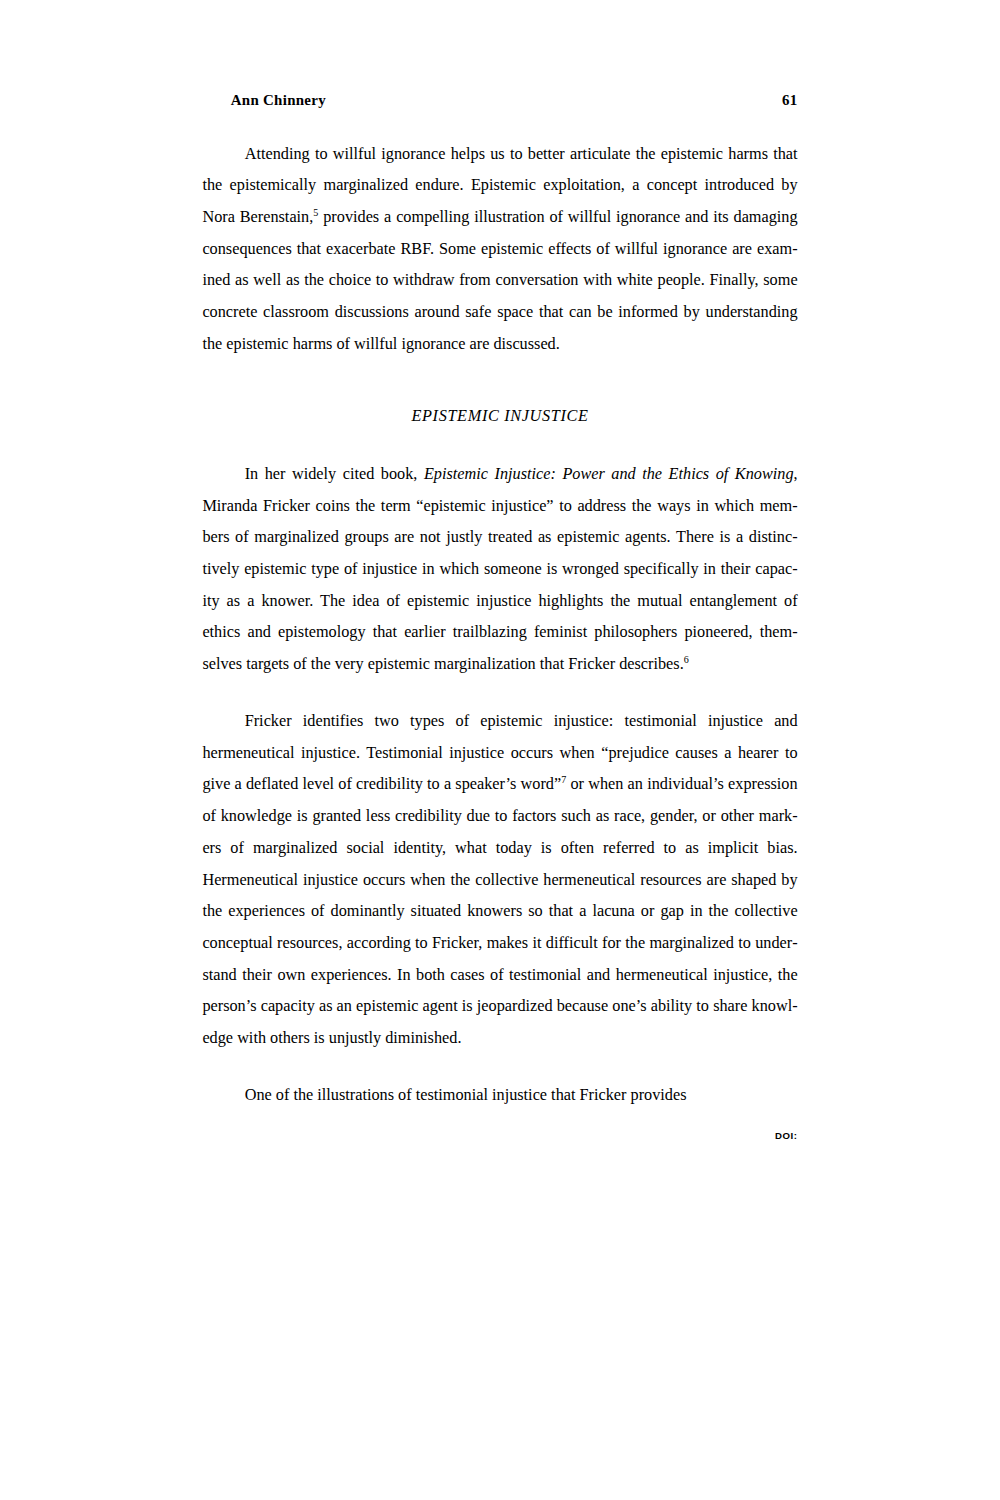Ann Chinnery 61
Attending to willful ignorance helps us to better articulate the epistemic harms that the epistemically marginalized endure. Epistemic exploitation, a concept introduced by Nora Berenstain,5 provides a compelling illustration of willful ignorance and its damaging consequences that exacerbate RBF. Some epistemic effects of willful ignorance are examined as well as the choice to withdraw from conversation with white people. Finally, some concrete classroom discussions around safe space that can be informed by understanding the epistemic harms of willful ignorance are discussed.
EPISTEMIC INJUSTICE
In her widely cited book, Epistemic Injustice: Power and the Ethics of Knowing, Miranda Fricker coins the term “epistemic injustice” to address the ways in which members of marginalized groups are not justly treated as epistemic agents. There is a distinctively epistemic type of injustice in which someone is wronged specifically in their capacity as a knower. The idea of epistemic injustice highlights the mutual entanglement of ethics and epistemology that earlier trailblazing feminist philosophers pioneered, themselves targets of the very epistemic marginalization that Fricker describes.6
Fricker identifies two types of epistemic injustice: testimonial injustice and hermeneutical injustice. Testimonial injustice occurs when “prejudice causes a hearer to give a deflated level of credibility to a speaker’s word”7 or when an individual’s expression of knowledge is granted less credibility due to factors such as race, gender, or other markers of marginalized social identity, what today is often referred to as implicit bias. Hermeneutical injustice occurs when the collective hermeneutical resources are shaped by the experiences of dominantly situated knowers so that a lacuna or gap in the collective conceptual resources, according to Fricker, makes it difficult for the marginalized to understand their own experiences. In both cases of testimonial and hermeneutical injustice, the person’s capacity as an epistemic agent is jeopardized because one’s ability to share knowledge with others is unjustly diminished.
One of the illustrations of testimonial injustice that Fricker provides
DOI: